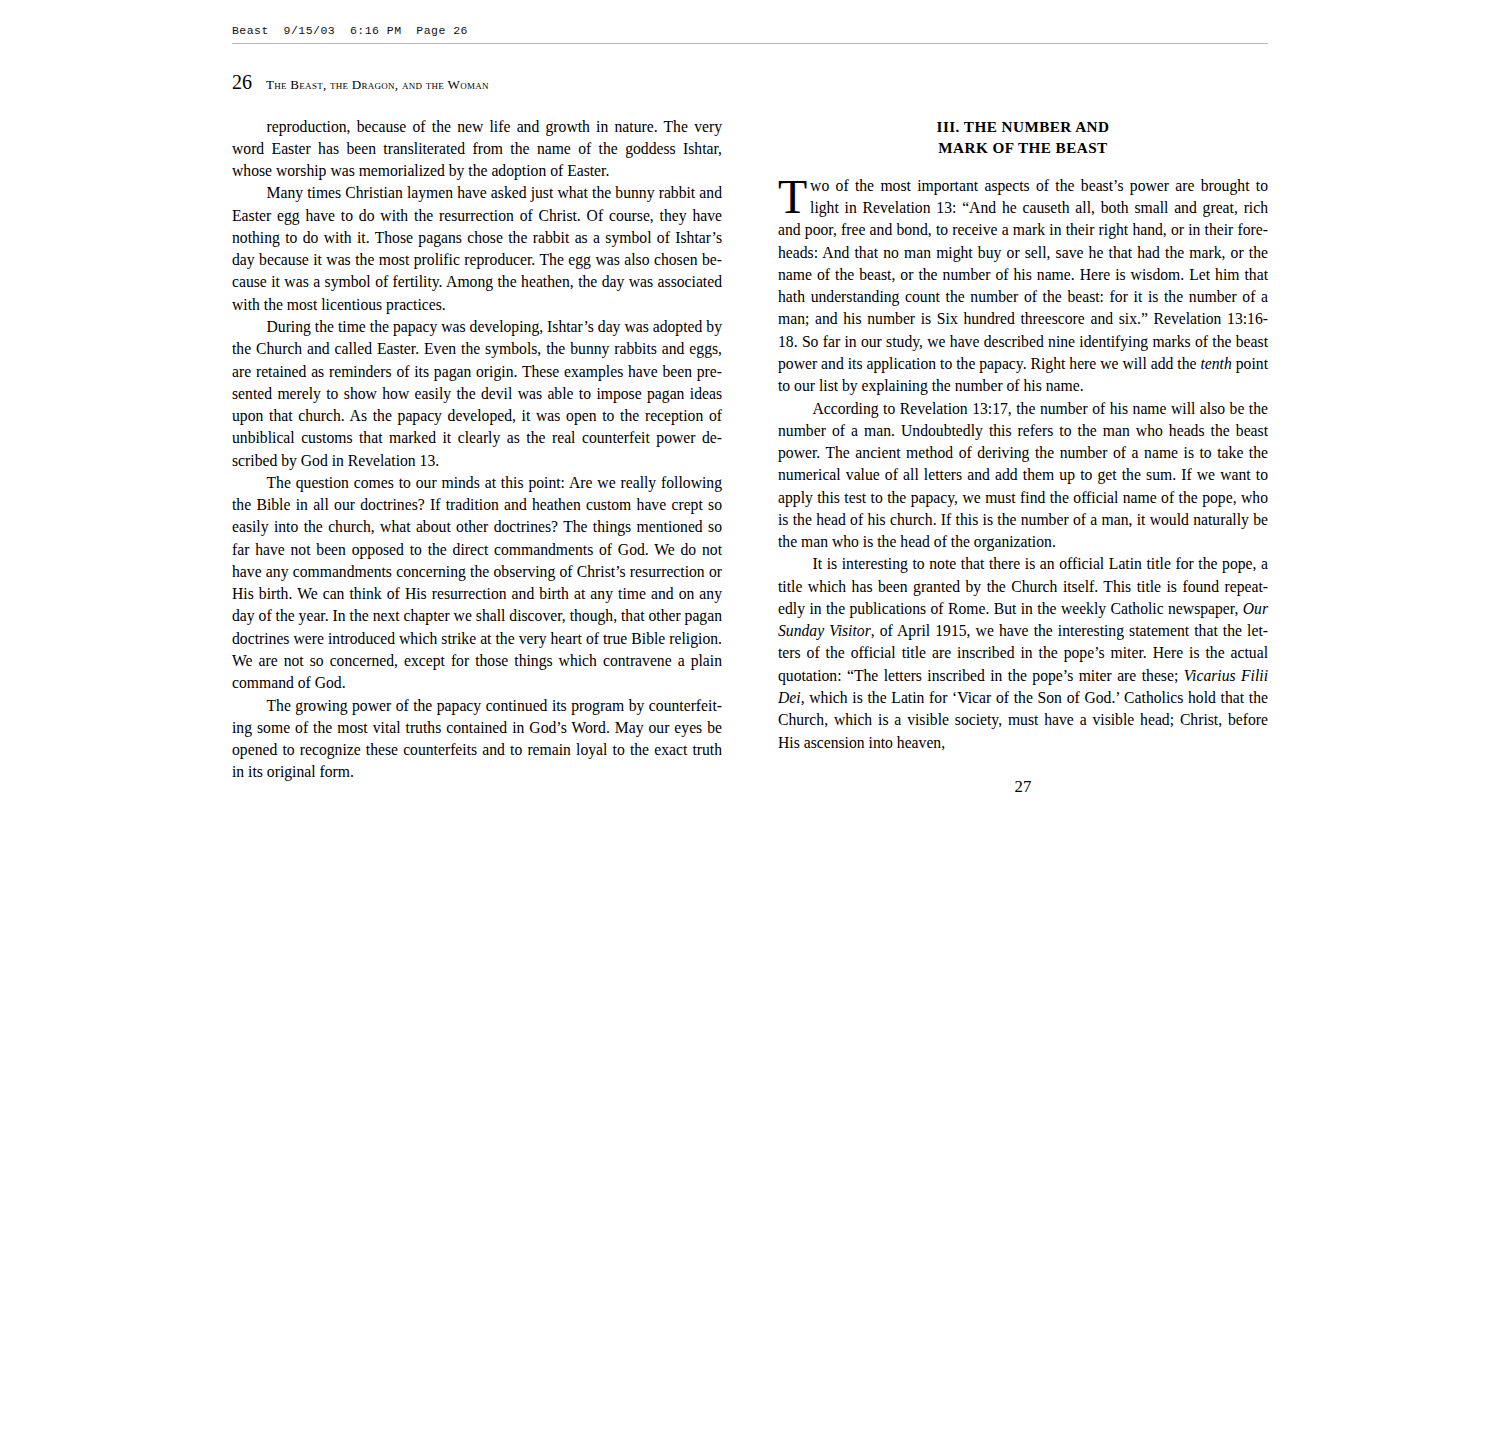Beast 9/15/03 6:16 PM Page 26
26 The Beast, the Dragon, and the Woman
reproduction, because of the new life and growth in nature. The very word Easter has been transliterated from the name of the goddess Ishtar, whose worship was memorialized by the adoption of Easter.
Many times Christian laymen have asked just what the bunny rabbit and Easter egg have to do with the resurrection of Christ. Of course, they have nothing to do with it. Those pagans chose the rabbit as a symbol of Ishtar’s day because it was the most prolific reproducer. The egg was also chosen because it was a symbol of fertility. Among the heathen, the day was associated with the most licentious practices.
During the time the papacy was developing, Ishtar’s day was adopted by the Church and called Easter. Even the symbols, the bunny rabbits and eggs, are retained as reminders of its pagan origin. These examples have been presented merely to show how easily the devil was able to impose pagan ideas upon that church. As the papacy developed, it was open to the reception of unbiblical customs that marked it clearly as the real counterfeit power described by God in Revelation 13.
The question comes to our minds at this point: Are we really following the Bible in all our doctrines? If tradition and heathen custom have crept so easily into the church, what about other doctrines? The things mentioned so far have not been opposed to the direct commandments of God. We do not have any commandments concerning the observing of Christ’s resurrection or His birth. We can think of His resurrection and birth at any time and on any day of the year. In the next chapter we shall discover, though, that other pagan doctrines were introduced which strike at the very heart of true Bible religion. We are not so concerned, except for those things which contravene a plain command of God.
The growing power of the papacy continued its program by counterfeiting some of the most vital truths contained in God’s Word. May our eyes be opened to recognize these counterfeits and to remain loyal to the exact truth in its original form.
26
III. The Number and
Mark of the Beast
Two of the most important aspects of the beast’s power are brought to light in Revelation 13: “And he causeth all, both small and great, rich and poor, free and bond, to receive a mark in their right hand, or in their foreheads: And that no man might buy or sell, save he that had the mark, or the name of the beast, or the number of his name. Here is wisdom. Let him that hath understanding count the number of the beast: for it is the number of a man; and his number is Six hundred threescore and six.” Revelation 13:16-18. So far in our study, we have described nine identifying marks of the beast power and its application to the papacy. Right here we will add the tenth point to our list by explaining the number of his name.
According to Revelation 13:17, the number of his name will also be the number of a man. Undoubtedly this refers to the man who heads the beast power. The ancient method of deriving the number of a name is to take the numerical value of all letters and add them up to get the sum. If we want to apply this test to the papacy, we must find the official name of the pope, who is the head of his church. If this is the number of a man, it would naturally be the man who is the head of the organization.
It is interesting to note that there is an official Latin title for the pope, a title which has been granted by the Church itself. This title is found repeatedly in the publications of Rome. But in the weekly Catholic newspaper, Our Sunday Visitor, of April 1915, we have the interesting statement that the letters of the official title are inscribed in the pope’s miter. Here is the actual quotation: “The letters inscribed in the pope’s miter are these; Vicarius Filii Dei, which is the Latin for ‘Vicar of the Son of God.’ Catholics hold that the Church, which is a visible society, must have a visible head; Christ, before His ascension into heaven,
27